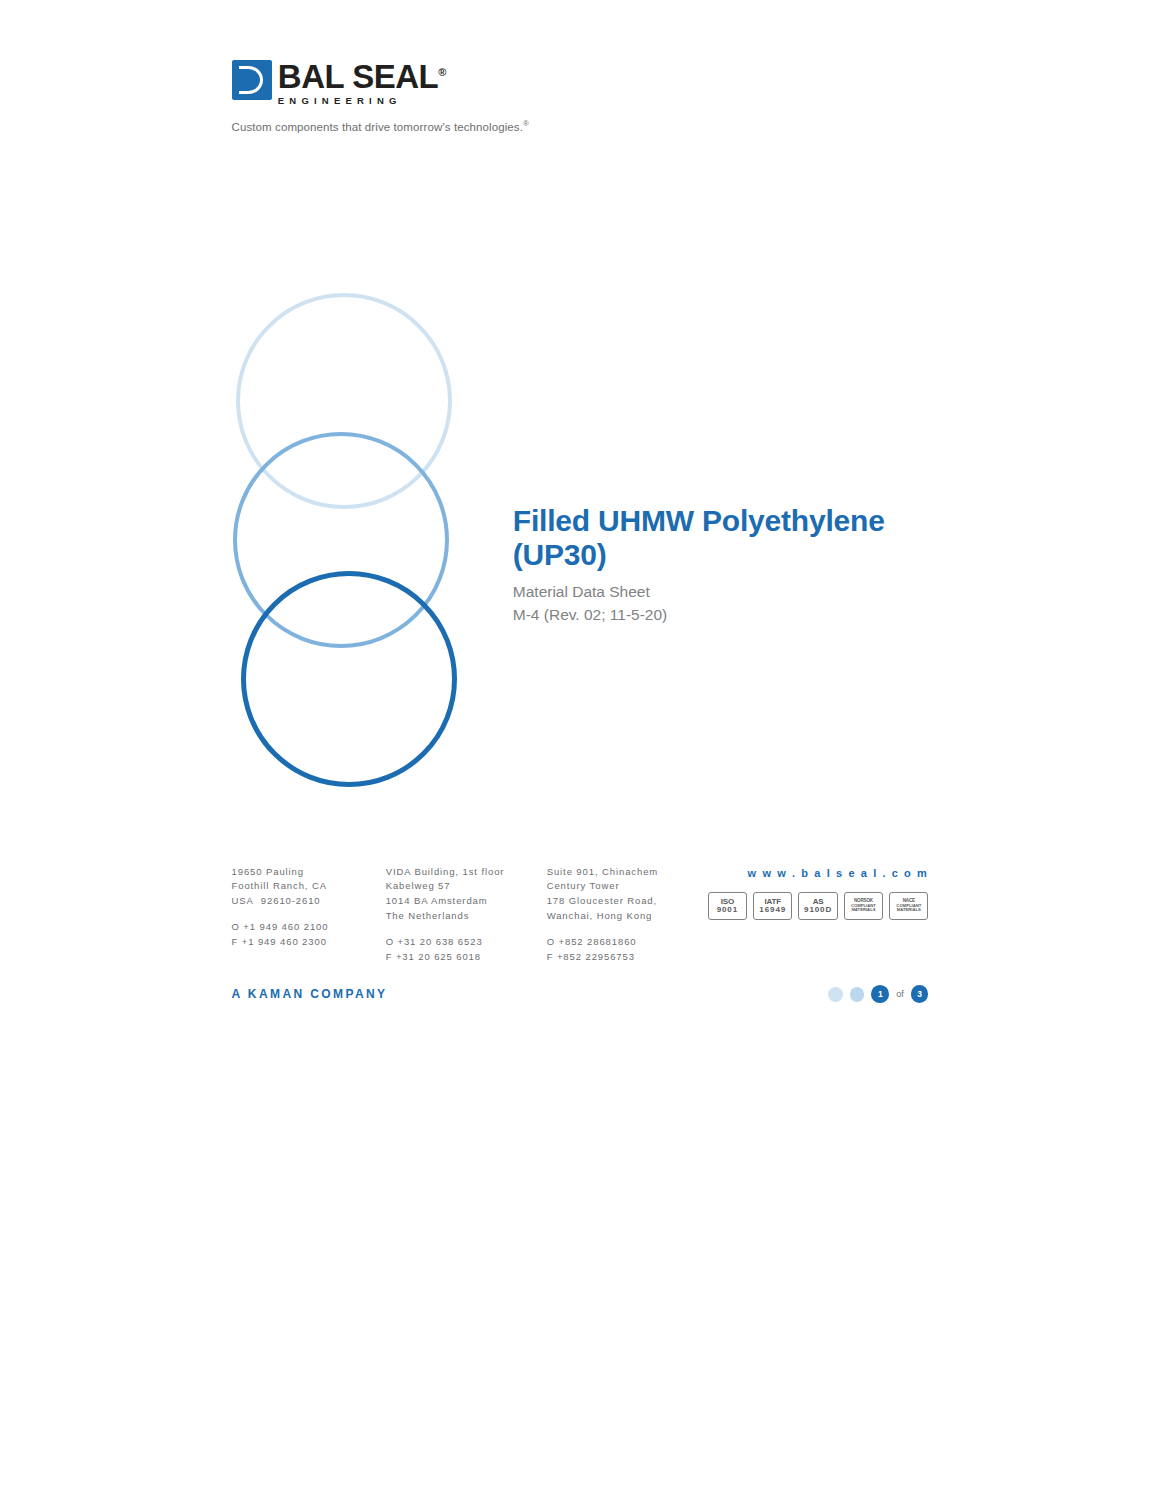BAL SEAL®
ENGINEERING
Custom components that drive tomorrow’s technologies.®
Filled UHMW Polyethylene
(UP30)
Material Data Sheet
M-4 (Rev. 02; 11-5-20)
19650 Pauling
Foothill Ranch, CA
USA 92610-2610
O +1 949 460 2100
F +1 949 460 2300
VIDA Building, 1st floor
Kabelweg 57
1014 BA Amsterdam
The Netherlands
O +31 20 638 6523
F +31 20 625 6018
Suite 901, Chinachem
Century Tower
178 Gloucester Road,
Wanchai, Hong Kong
O +852 28681860
F +852 22956753
w w w . b a l s e a l . c o m
ISO 9001
IATF 16949
AS 9100D
NORSOK COMPLIANT MATERIALS
NACE COMPLIANT MATERIALS
A KAMAN COMPANY
1 of 3